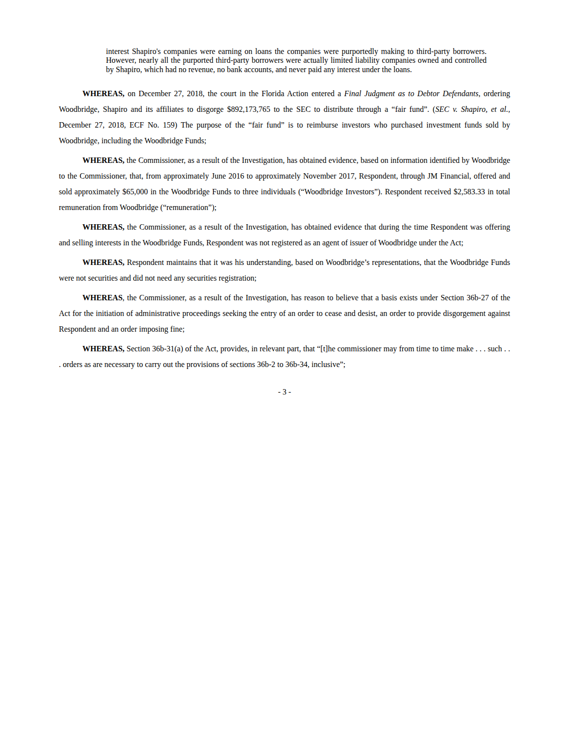interest Shapiro's companies were earning on loans the companies were purportedly making to third-party borrowers. However, nearly all the purported third-party borrowers were actually limited liability companies owned and controlled by Shapiro, which had no revenue, no bank accounts, and never paid any interest under the loans.
WHEREAS, on December 27, 2018, the court in the Florida Action entered a Final Judgment as to Debtor Defendants, ordering Woodbridge, Shapiro and its affiliates to disgorge $892,173,765 to the SEC to distribute through a “fair fund”. (SEC v. Shapiro, et al., December 27, 2018, ECF No. 159) The purpose of the “fair fund” is to reimburse investors who purchased investment funds sold by Woodbridge, including the Woodbridge Funds;
WHEREAS, the Commissioner, as a result of the Investigation, has obtained evidence, based on information identified by Woodbridge to the Commissioner, that, from approximately June 2016 to approximately November 2017, Respondent, through JM Financial, offered and sold approximately $65,000 in the Woodbridge Funds to three individuals (“Woodbridge Investors”). Respondent received $2,583.33 in total remuneration from Woodbridge (“remuneration”);
WHEREAS, the Commissioner, as a result of the Investigation, has obtained evidence that during the time Respondent was offering and selling interests in the Woodbridge Funds, Respondent was not registered as an agent of issuer of Woodbridge under the Act;
WHEREAS, Respondent maintains that it was his understanding, based on Woodbridge’s representations, that the Woodbridge Funds were not securities and did not need any securities registration;
WHEREAS, the Commissioner, as a result of the Investigation, has reason to believe that a basis exists under Section 36b-27 of the Act for the initiation of administrative proceedings seeking the entry of an order to cease and desist, an order to provide disgorgement against Respondent and an order imposing fine;
WHEREAS, Section 36b-31(a) of the Act, provides, in relevant part, that “[t]he commissioner may from time to time make . . . such . . . orders as are necessary to carry out the provisions of sections 36b-2 to 36b-34, inclusive”;
- 3 -